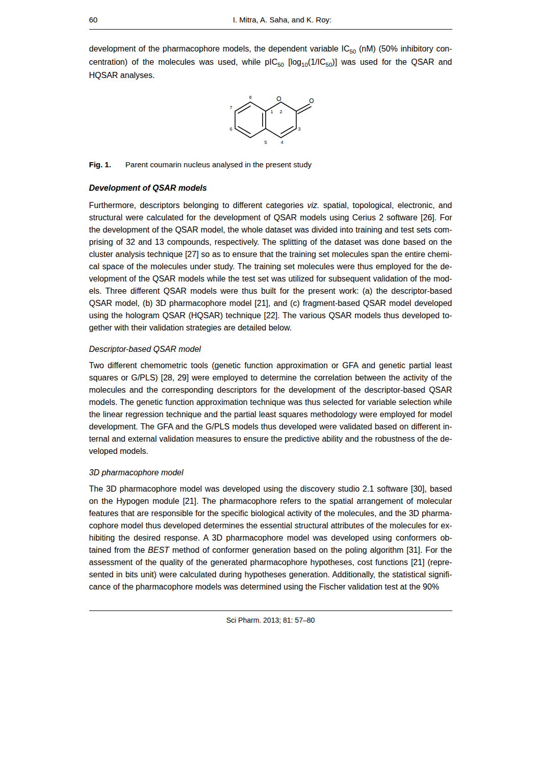60
I. Mitra, A. Saha, and K. Roy:
development of the pharmacophore models, the dependent variable IC50 (nM) (50% inhibitory concentration) of the molecules was used, while pIC50 [log10(1/IC50)] was used for the QSAR and HQSAR analyses.
O O 1 2 3 4 5 6 7 8
Fig. 1. Parent coumarin nucleus analysed in the present study
Development of QSAR models
Furthermore, descriptors belonging to different categories viz. spatial, topological, electronic, and structural were calculated for the development of QSAR models using Cerius 2 software [26]. For the development of the QSAR model, the whole dataset was divided into training and test sets comprising of 32 and 13 compounds, respectively. The splitting of the dataset was done based on the cluster analysis technique [27] so as to ensure that the training set molecules span the entire chemical space of the molecules under study. The training set molecules were thus employed for the development of the QSAR models while the test set was utilized for subsequent validation of the models. Three different QSAR models were thus built for the present work: (a) the descriptor-based QSAR model, (b) 3D pharmacophore model [21], and (c) fragment-based QSAR model developed using the hologram QSAR (HQSAR) technique [22]. The various QSAR models thus developed together with their validation strategies are detailed below.
Descriptor-based QSAR model
Two different chemometric tools (genetic function approximation or GFA and genetic partial least squares or G/PLS) [28, 29] were employed to determine the correlation between the activity of the molecules and the corresponding descriptors for the development of the descriptor-based QSAR models. The genetic function approximation technique was thus selected for variable selection while the linear regression technique and the partial least squares methodology were employed for model development. The GFA and the G/PLS models thus developed were validated based on different internal and external validation measures to ensure the predictive ability and the robustness of the developed models.
3D pharmacophore model
The 3D pharmacophore model was developed using the discovery studio 2.1 software [30], based on the Hypogen module [21]. The pharmacophore refers to the spatial arrangement of molecular features that are responsible for the specific biological activity of the molecules, and the 3D pharmacophore model thus developed determines the essential structural attributes of the molecules for exhibiting the desired response. A 3D pharmacophore model was developed using conformers obtained from the BEST method of conformer generation based on the poling algorithm [31]. For the assessment of the quality of the generated pharmacophore hypotheses, cost functions [21] (represented in bits unit) were calculated during hypotheses generation. Additionally, the statistical significance of the pharmacophore models was determined using the Fischer validation test at the 90%
Sci Pharm. 2013; 81: 57–80